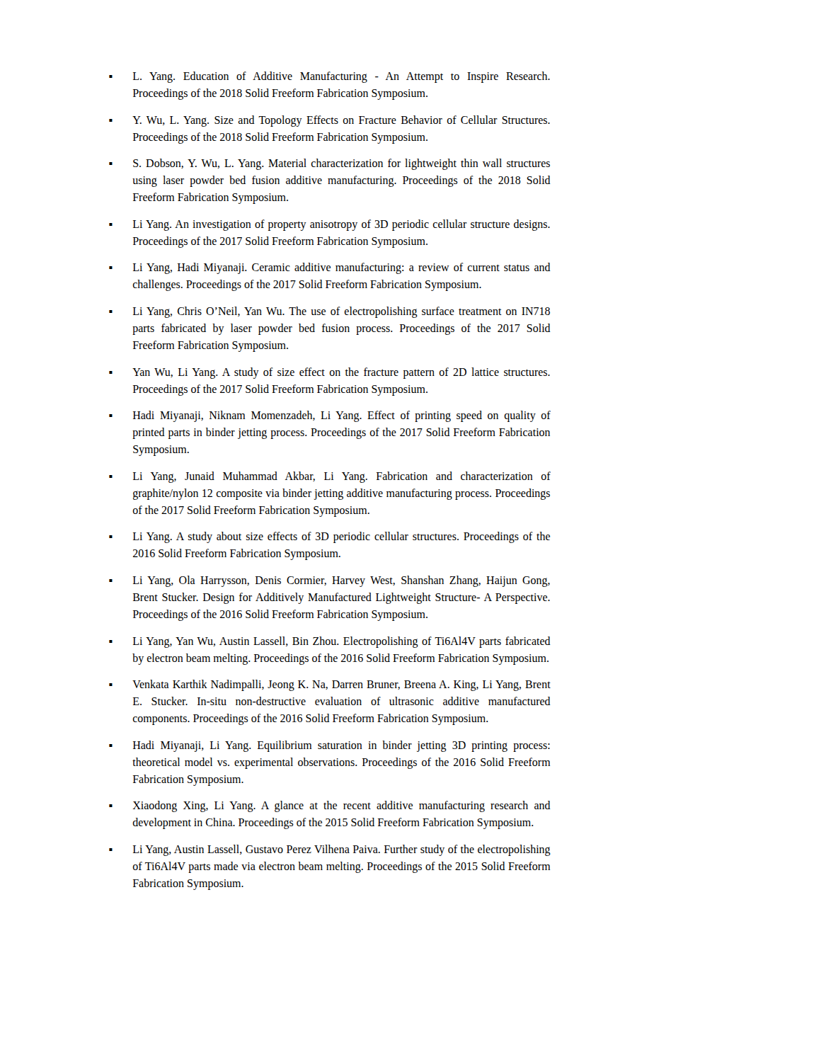L. Yang. Education of Additive Manufacturing - An Attempt to Inspire Research. Proceedings of the 2018 Solid Freeform Fabrication Symposium.
Y. Wu, L. Yang. Size and Topology Effects on Fracture Behavior of Cellular Structures. Proceedings of the 2018 Solid Freeform Fabrication Symposium.
S. Dobson, Y. Wu, L. Yang. Material characterization for lightweight thin wall structures using laser powder bed fusion additive manufacturing. Proceedings of the 2018 Solid Freeform Fabrication Symposium.
Li Yang. An investigation of property anisotropy of 3D periodic cellular structure designs. Proceedings of the 2017 Solid Freeform Fabrication Symposium.
Li Yang, Hadi Miyanaji. Ceramic additive manufacturing: a review of current status and challenges. Proceedings of the 2017 Solid Freeform Fabrication Symposium.
Li Yang, Chris O’Neil, Yan Wu. The use of electropolishing surface treatment on IN718 parts fabricated by laser powder bed fusion process. Proceedings of the 2017 Solid Freeform Fabrication Symposium.
Yan Wu, Li Yang. A study of size effect on the fracture pattern of 2D lattice structures. Proceedings of the 2017 Solid Freeform Fabrication Symposium.
Hadi Miyanaji, Niknam Momenzadeh, Li Yang. Effect of printing speed on quality of printed parts in binder jetting process. Proceedings of the 2017 Solid Freeform Fabrication Symposium.
Li Yang, Junaid Muhammad Akbar, Li Yang. Fabrication and characterization of graphite/nylon 12 composite via binder jetting additive manufacturing process. Proceedings of the 2017 Solid Freeform Fabrication Symposium.
Li Yang. A study about size effects of 3D periodic cellular structures. Proceedings of the 2016 Solid Freeform Fabrication Symposium.
Li Yang, Ola Harrysson, Denis Cormier, Harvey West, Shanshan Zhang, Haijun Gong, Brent Stucker. Design for Additively Manufactured Lightweight Structure- A Perspective. Proceedings of the 2016 Solid Freeform Fabrication Symposium.
Li Yang, Yan Wu, Austin Lassell, Bin Zhou. Electropolishing of Ti6Al4V parts fabricated by electron beam melting. Proceedings of the 2016 Solid Freeform Fabrication Symposium.
Venkata Karthik Nadimpalli, Jeong K. Na, Darren Bruner, Breena A. King, Li Yang, Brent E. Stucker. In-situ non-destructive evaluation of ultrasonic additive manufactured components. Proceedings of the 2016 Solid Freeform Fabrication Symposium.
Hadi Miyanaji, Li Yang. Equilibrium saturation in binder jetting 3D printing process: theoretical model vs. experimental observations. Proceedings of the 2016 Solid Freeform Fabrication Symposium.
Xiaodong Xing, Li Yang. A glance at the recent additive manufacturing research and development in China. Proceedings of the 2015 Solid Freeform Fabrication Symposium.
Li Yang, Austin Lassell, Gustavo Perez Vilhena Paiva. Further study of the electropolishing of Ti6Al4V parts made via electron beam melting. Proceedings of the 2015 Solid Freeform Fabrication Symposium.